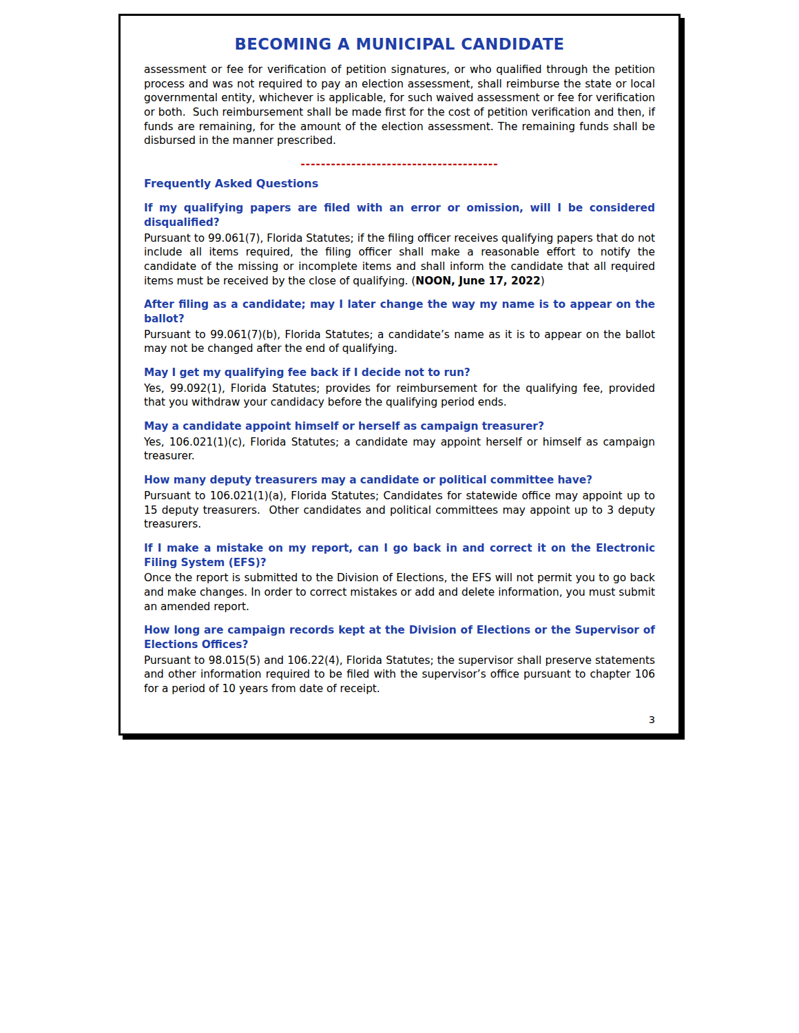BECOMING A MUNICIPAL CANDIDATE
assessment or fee for verification of petition signatures, or who qualified through the petition process and was not required to pay an election assessment, shall reimburse the state or local governmental entity, whichever is applicable, for such waived assessment or fee for verification or both. Such reimbursement shall be made first for the cost of petition verification and then, if funds are remaining, for the amount of the election assessment. The remaining funds shall be disbursed in the manner prescribed.
---------------------------------------
Frequently Asked Questions
If my qualifying papers are filed with an error or omission, will I be considered disqualified?
Pursuant to 99.061(7), Florida Statutes; if the filing officer receives qualifying papers that do not include all items required, the filing officer shall make a reasonable effort to notify the candidate of the missing or incomplete items and shall inform the candidate that all required items must be received by the close of qualifying. (NOON, June 17, 2022)
After filing as a candidate; may I later change the way my name is to appear on the ballot?
Pursuant to 99.061(7)(b), Florida Statutes; a candidate’s name as it is to appear on the ballot may not be changed after the end of qualifying.
May I get my qualifying fee back if I decide not to run?
Yes, 99.092(1), Florida Statutes; provides for reimbursement for the qualifying fee, provided that you withdraw your candidacy before the qualifying period ends.
May a candidate appoint himself or herself as campaign treasurer?
Yes, 106.021(1)(c), Florida Statutes; a candidate may appoint herself or himself as campaign treasurer.
How many deputy treasurers may a candidate or political committee have?
Pursuant to 106.021(1)(a), Florida Statutes; Candidates for statewide office may appoint up to 15 deputy treasurers. Other candidates and political committees may appoint up to 3 deputy treasurers.
If I make a mistake on my report, can I go back in and correct it on the Electronic Filing System (EFS)?
Once the report is submitted to the Division of Elections, the EFS will not permit you to go back and make changes. In order to correct mistakes or add and delete information, you must submit an amended report.
How long are campaign records kept at the Division of Elections or the Supervisor of Elections Offices?
Pursuant to 98.015(5) and 106.22(4), Florida Statutes; the supervisor shall preserve statements and other information required to be filed with the supervisor’s office pursuant to chapter 106 for a period of 10 years from date of receipt.
3